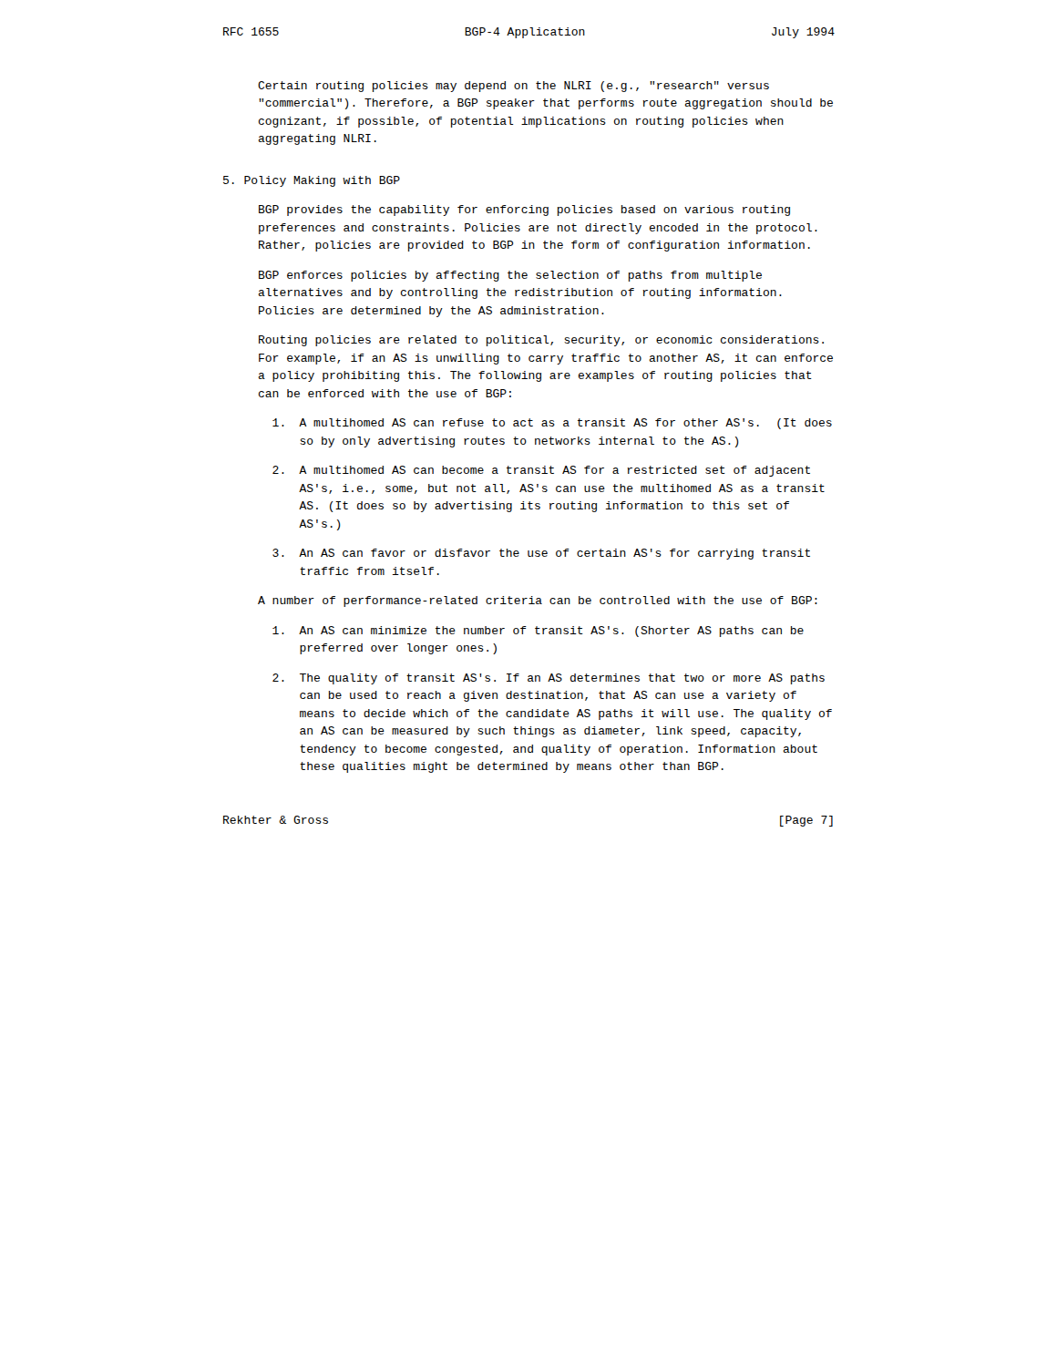RFC 1655 BGP-4 Application July 1994
Certain routing policies may depend on the NLRI (e.g., "research" versus "commercial"). Therefore, a BGP speaker that performs route aggregation should be cognizant, if possible, of potential implications on routing policies when aggregating NLRI.
5. Policy Making with BGP
BGP provides the capability for enforcing policies based on various routing preferences and constraints. Policies are not directly encoded in the protocol. Rather, policies are provided to BGP in the form of configuration information.
BGP enforces policies by affecting the selection of paths from multiple alternatives and by controlling the redistribution of routing information. Policies are determined by the AS administration.
Routing policies are related to political, security, or economic considerations. For example, if an AS is unwilling to carry traffic to another AS, it can enforce a policy prohibiting this. The following are examples of routing policies that can be enforced with the use of BGP:
A multihomed AS can refuse to act as a transit AS for other AS's. (It does so by only advertising routes to networks internal to the AS.)
A multihomed AS can become a transit AS for a restricted set of adjacent AS's, i.e., some, but not all, AS's can use the multihomed AS as a transit AS. (It does so by advertising its routing information to this set of AS's.)
An AS can favor or disfavor the use of certain AS's for carrying transit traffic from itself.
A number of performance-related criteria can be controlled with the use of BGP:
An AS can minimize the number of transit AS's. (Shorter AS paths can be preferred over longer ones.)
The quality of transit AS's. If an AS determines that two or more AS paths can be used to reach a given destination, that AS can use a variety of means to decide which of the candidate AS paths it will use. The quality of an AS can be measured by such things as diameter, link speed, capacity, tendency to become congested, and quality of operation. Information about these qualities might be determined by means other than BGP.
Rekhter & Gross [Page 7]